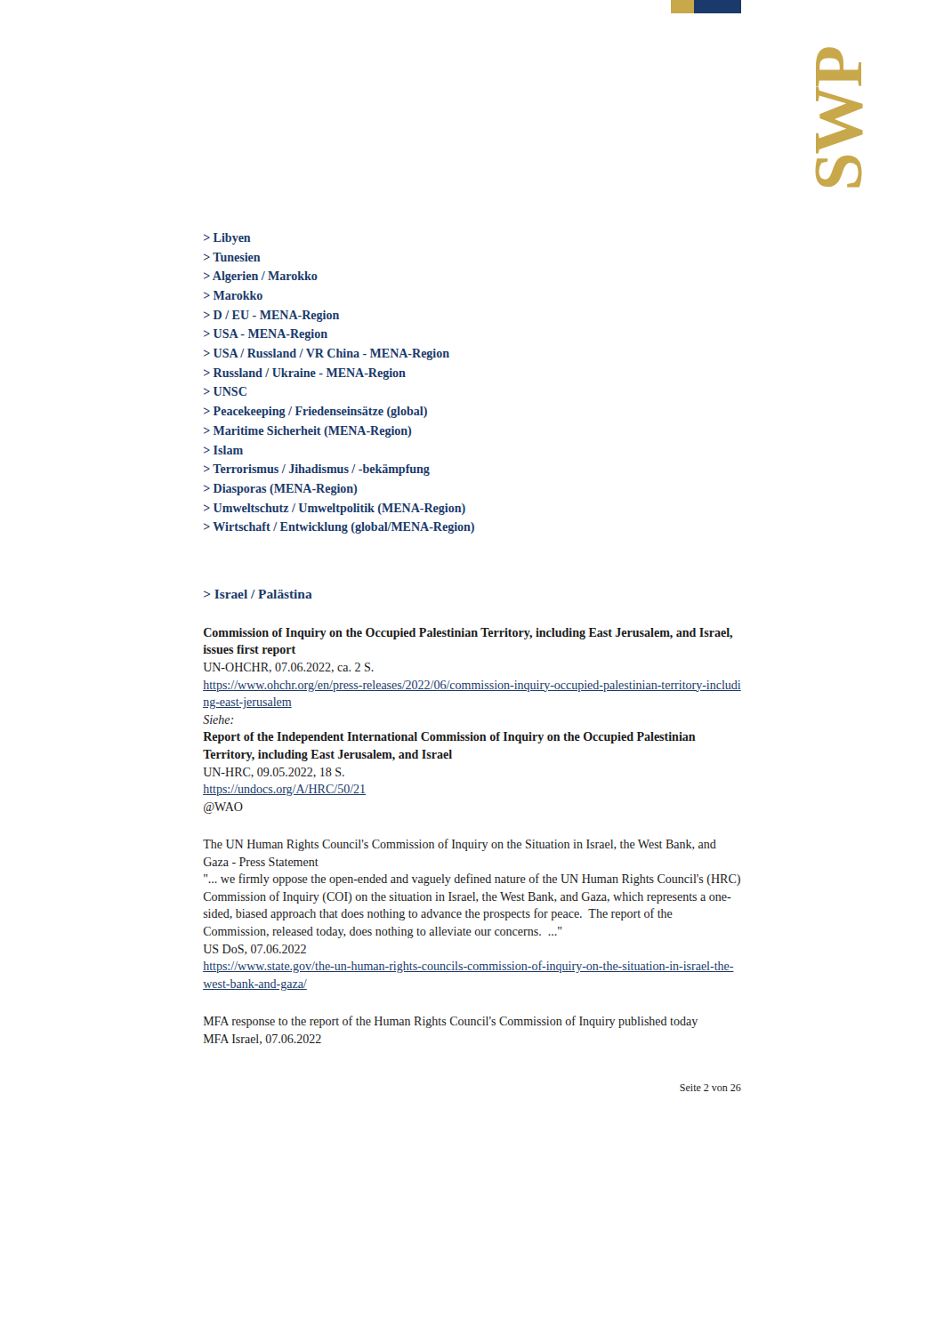SWP
> Libyen
> Tunesien
> Algerien / Marokko
> Marokko
> D / EU - MENA-Region
> USA - MENA-Region
> USA / Russland / VR China - MENA-Region
> Russland / Ukraine - MENA-Region
> UNSC
> Peacekeeping / Friedenseinsätze (global)
> Maritime Sicherheit (MENA-Region)
> Islam
> Terrorismus / Jihadismus / -bekämpfung
> Diasporas (MENA-Region)
> Umweltschutz / Umweltpolitik (MENA-Region)
> Wirtschaft / Entwicklung (global/MENA-Region)
> Israel / Palästina
Commission of Inquiry on the Occupied Palestinian Territory, including East Jerusalem, and Israel, issues first report
UN-OHCHR, 07.06.2022, ca. 2 S.
https://www.ohchr.org/en/press-releases/2022/06/commission-inquiry-occupied-palestinian-territory-including-east-jerusalem
Siehe:
Report of the Independent International Commission of Inquiry on the Occupied Palestinian Territory, including East Jerusalem, and Israel
UN-HRC, 09.05.2022, 18 S.
https://undocs.org/A/HRC/50/21
@WAO
The UN Human Rights Council's Commission of Inquiry on the Situation in Israel, the West Bank, and Gaza - Press Statement
"... we firmly oppose the open-ended and vaguely defined nature of the UN Human Rights Council's (HRC) Commission of Inquiry (COI) on the situation in Israel, the West Bank, and Gaza, which represents a one-sided, biased approach that does nothing to advance the prospects for peace. The report of the Commission, released today, does nothing to alleviate our concerns. ..."
US DoS, 07.06.2022
https://www.state.gov/the-un-human-rights-councils-commission-of-inquiry-on-the-situation-in-israel-the-west-bank-and-gaza/
MFA response to the report of the Human Rights Council's Commission of Inquiry published today
MFA Israel, 07.06.2022
Seite 2 von 26